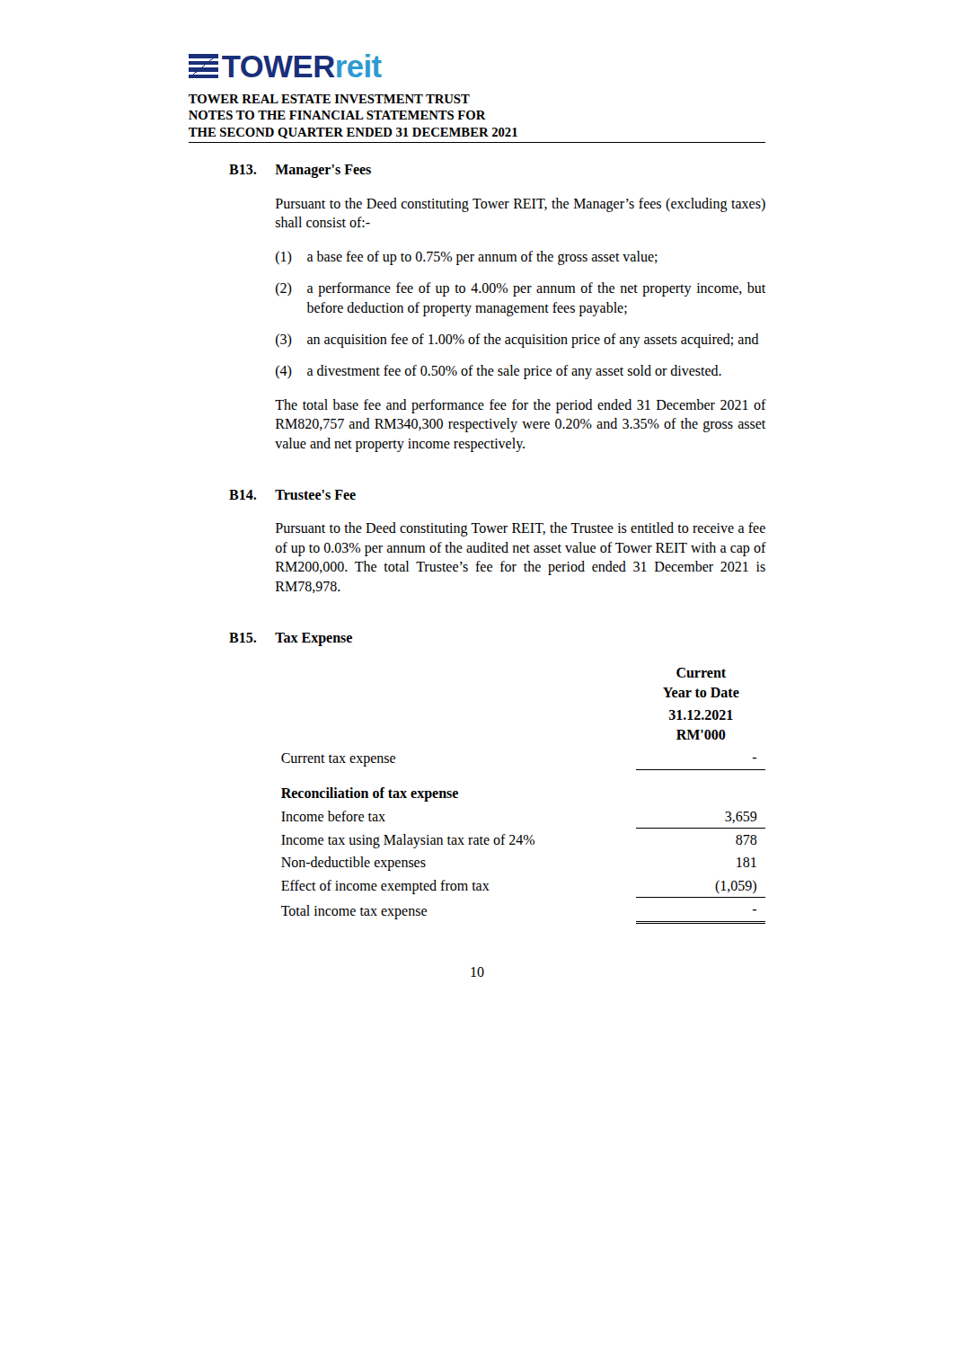TOWER reit
TOWER REAL ESTATE INVESTMENT TRUST
NOTES TO THE FINANCIAL STATEMENTS FOR
THE SECOND QUARTER ENDED 31 DECEMBER 2021
B13. Manager's Fees
Pursuant to the Deed constituting Tower REIT, the Manager’s fees (excluding taxes) shall consist of:-
(1) a base fee of up to 0.75% per annum of the gross asset value;
(2) a performance fee of up to 4.00% per annum of the net property income, but before deduction of property management fees payable;
(3) an acquisition fee of 1.00% of the acquisition price of any assets acquired; and
(4) a divestment fee of 0.50% of the sale price of any asset sold or divested.
The total base fee and performance fee for the period ended 31 December 2021 of RM820,757 and RM340,300 respectively were 0.20% and 3.35% of the gross asset value and net property income respectively.
B14. Trustee's Fee
Pursuant to the Deed constituting Tower REIT, the Trustee is entitled to receive a fee of up to 0.03% per annum of the audited net asset value of Tower REIT with a cap of RM200,000. The total Trustee’s fee for the period ended 31 December 2021 is RM78,978.
B15. Tax Expense
| | Current Year to Date |
| | 31.12.2021 RM'000 |
| Current tax expense | - |
| Reconciliation of tax expense | |
| Income before tax | 3,659 |
| Income tax using Malaysian tax rate of 24% | 878 |
| Non-deductible expenses | 181 |
| Effect of income exempted from tax | (1,059) |
| Total income tax expense | - |
10